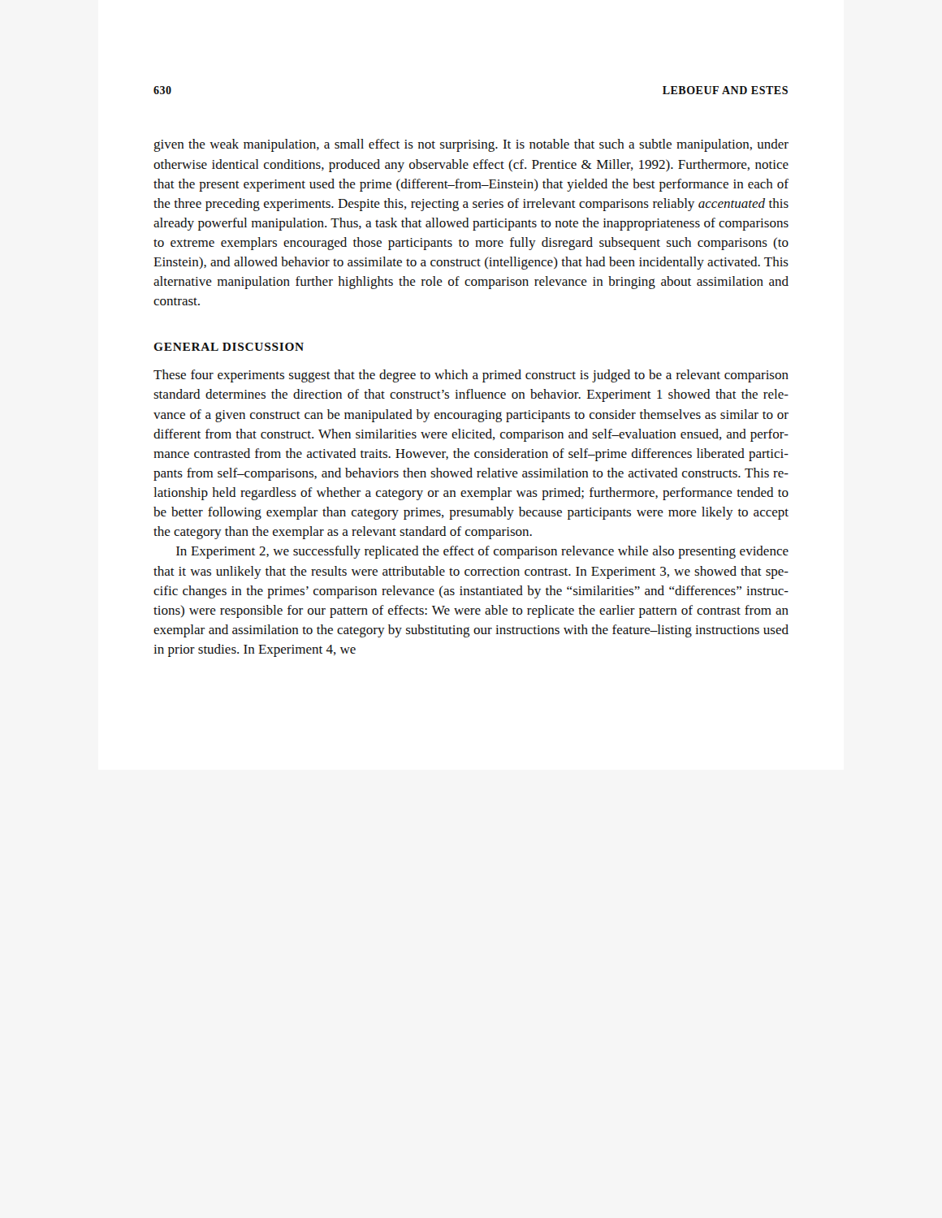630 LeBOEUF AND ESTES
given the weak manipulation, a small effect is not surprising. It is notable that such a subtle manipulation, under otherwise identical conditions, produced any observable effect (cf. Prentice & Miller, 1992). Furthermore, notice that the present experiment used the prime (different–from–Einstein) that yielded the best performance in each of the three preceding experiments. Despite this, rejecting a series of irrelevant comparisons reliably accentuated this already powerful manipulation. Thus, a task that allowed participants to note the inappropriateness of comparisons to extreme exemplars encouraged those participants to more fully disregard subsequent such comparisons (to Einstein), and allowed behavior to assimilate to a construct (intelligence) that had been incidentally activated. This alternative manipulation further highlights the role of comparison relevance in bringing about assimilation and contrast.
General Discussion
These four experiments suggest that the degree to which a primed construct is judged to be a relevant comparison standard determines the direction of that construct’s influence on behavior. Experiment 1 showed that the relevance of a given construct can be manipulated by encouraging participants to consider themselves as similar to or different from that construct. When similarities were elicited, comparison and self–evaluation ensued, and performance contrasted from the activated traits. However, the consideration of self–prime differences liberated participants from self–comparisons, and behaviors then showed relative assimilation to the activated constructs. This relationship held regardless of whether a category or an exemplar was primed; furthermore, performance tended to be better following exemplar than category primes, presumably because participants were more likely to accept the category than the exemplar as a relevant standard of comparison.
In Experiment 2, we successfully replicated the effect of comparison relevance while also presenting evidence that it was unlikely that the results were attributable to correction contrast. In Experiment 3, we showed that specific changes in the primes’ comparison relevance (as instantiated by the “similarities” and “differences” instructions) were responsible for our pattern of effects: We were able to replicate the earlier pattern of contrast from an exemplar and assimilation to the category by substituting our instructions with the feature–listing instructions used in prior studies. In Experiment 4, we